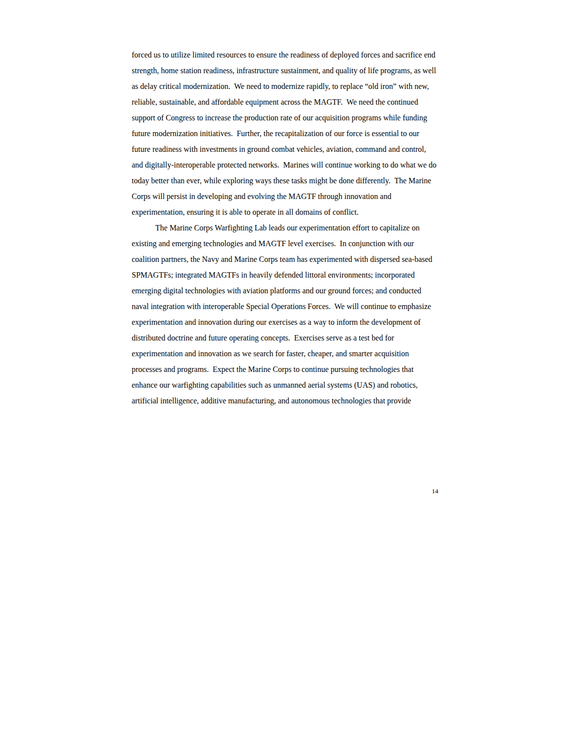forced us to utilize limited resources to ensure the readiness of deployed forces and sacrifice end strength, home station readiness, infrastructure sustainment, and quality of life programs, as well as delay critical modernization. We need to modernize rapidly, to replace “old iron” with new, reliable, sustainable, and affordable equipment across the MAGTF. We need the continued support of Congress to increase the production rate of our acquisition programs while funding future modernization initiatives. Further, the recapitalization of our force is essential to our future readiness with investments in ground combat vehicles, aviation, command and control, and digitally-interoperable protected networks. Marines will continue working to do what we do today better than ever, while exploring ways these tasks might be done differently. The Marine Corps will persist in developing and evolving the MAGTF through innovation and experimentation, ensuring it is able to operate in all domains of conflict.
The Marine Corps Warfighting Lab leads our experimentation effort to capitalize on existing and emerging technologies and MAGTF level exercises. In conjunction with our coalition partners, the Navy and Marine Corps team has experimented with dispersed sea-based SPMAGTFs; integrated MAGTFs in heavily defended littoral environments; incorporated emerging digital technologies with aviation platforms and our ground forces; and conducted naval integration with interoperable Special Operations Forces. We will continue to emphasize experimentation and innovation during our exercises as a way to inform the development of distributed doctrine and future operating concepts. Exercises serve as a test bed for experimentation and innovation as we search for faster, cheaper, and smarter acquisition processes and programs. Expect the Marine Corps to continue pursuing technologies that enhance our warfighting capabilities such as unmanned aerial systems (UAS) and robotics, artificial intelligence, additive manufacturing, and autonomous technologies that provide
14